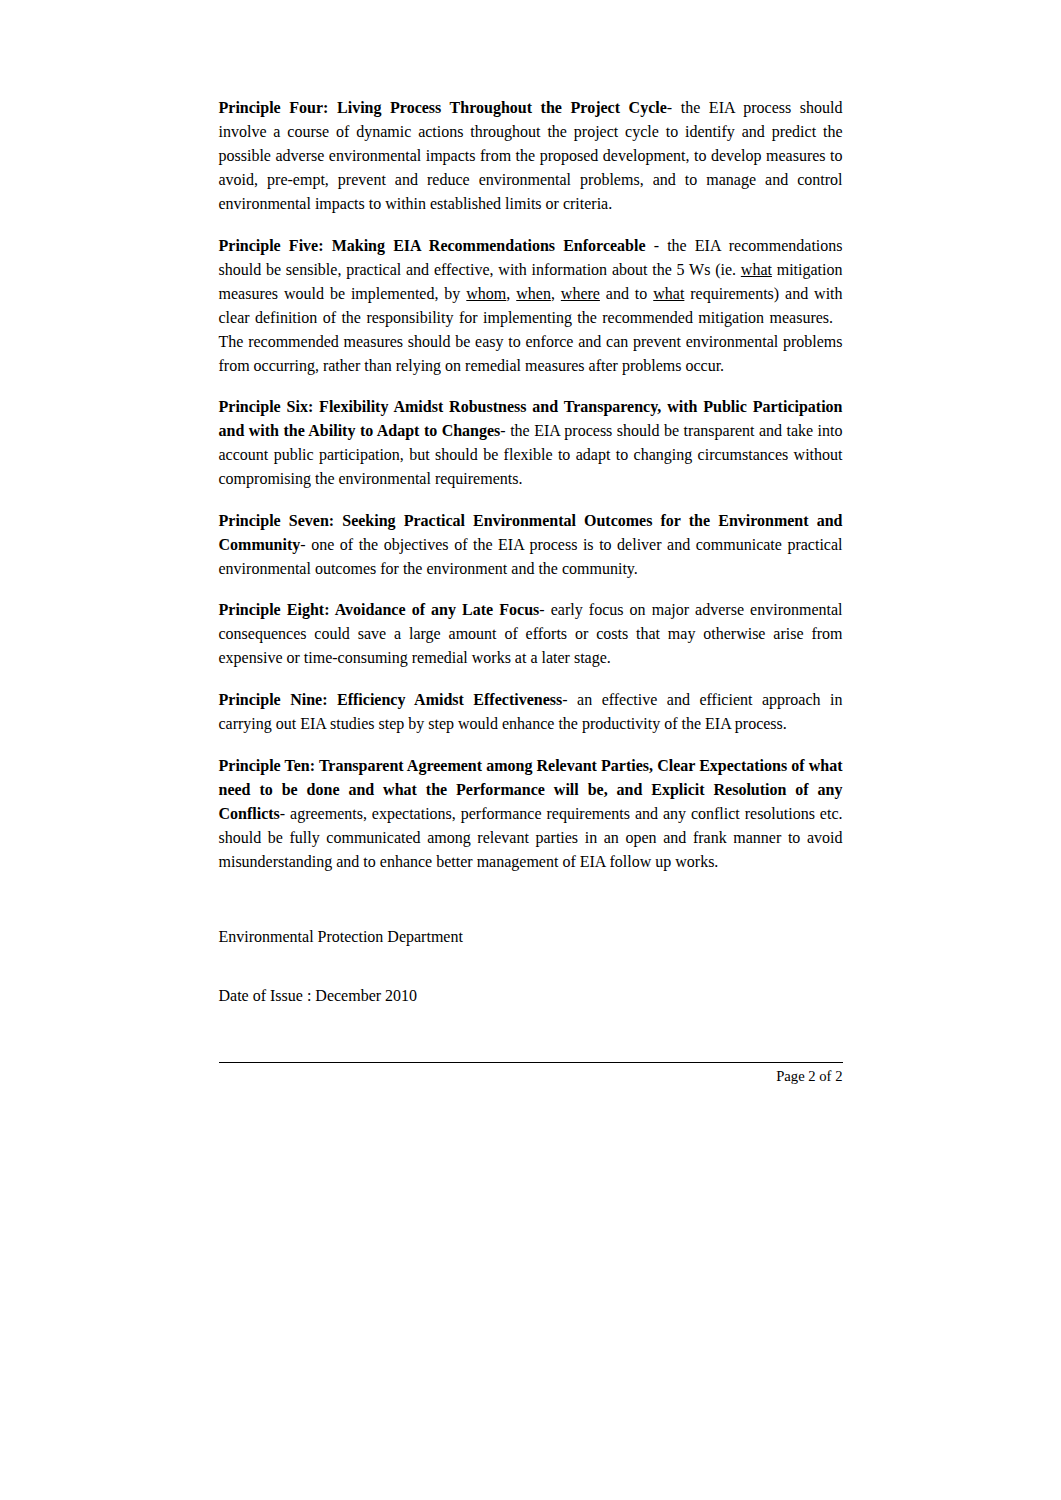Principle Four: Living Process Throughout the Project Cycle- the EIA process should involve a course of dynamic actions throughout the project cycle to identify and predict the possible adverse environmental impacts from the proposed development, to develop measures to avoid, pre-empt, prevent and reduce environmental problems, and to manage and control environmental impacts to within established limits or criteria.
Principle Five: Making EIA Recommendations Enforceable - the EIA recommendations should be sensible, practical and effective, with information about the 5 Ws (ie. what mitigation measures would be implemented, by whom, when, where and to what requirements) and with clear definition of the responsibility for implementing the recommended mitigation measures. The recommended measures should be easy to enforce and can prevent environmental problems from occurring, rather than relying on remedial measures after problems occur.
Principle Six: Flexibility Amidst Robustness and Transparency, with Public Participation and with the Ability to Adapt to Changes- the EIA process should be transparent and take into account public participation, but should be flexible to adapt to changing circumstances without compromising the environmental requirements.
Principle Seven: Seeking Practical Environmental Outcomes for the Environment and Community- one of the objectives of the EIA process is to deliver and communicate practical environmental outcomes for the environment and the community.
Principle Eight: Avoidance of any Late Focus- early focus on major adverse environmental consequences could save a large amount of efforts or costs that may otherwise arise from expensive or time-consuming remedial works at a later stage.
Principle Nine: Efficiency Amidst Effectiveness- an effective and efficient approach in carrying out EIA studies step by step would enhance the productivity of the EIA process.
Principle Ten: Transparent Agreement among Relevant Parties, Clear Expectations of what need to be done and what the Performance will be, and Explicit Resolution of any Conflicts- agreements, expectations, performance requirements and any conflict resolutions etc. should be fully communicated among relevant parties in an open and frank manner to avoid misunderstanding and to enhance better management of EIA follow up works.
Environmental Protection Department
Date of Issue : December 2010
Page 2 of 2